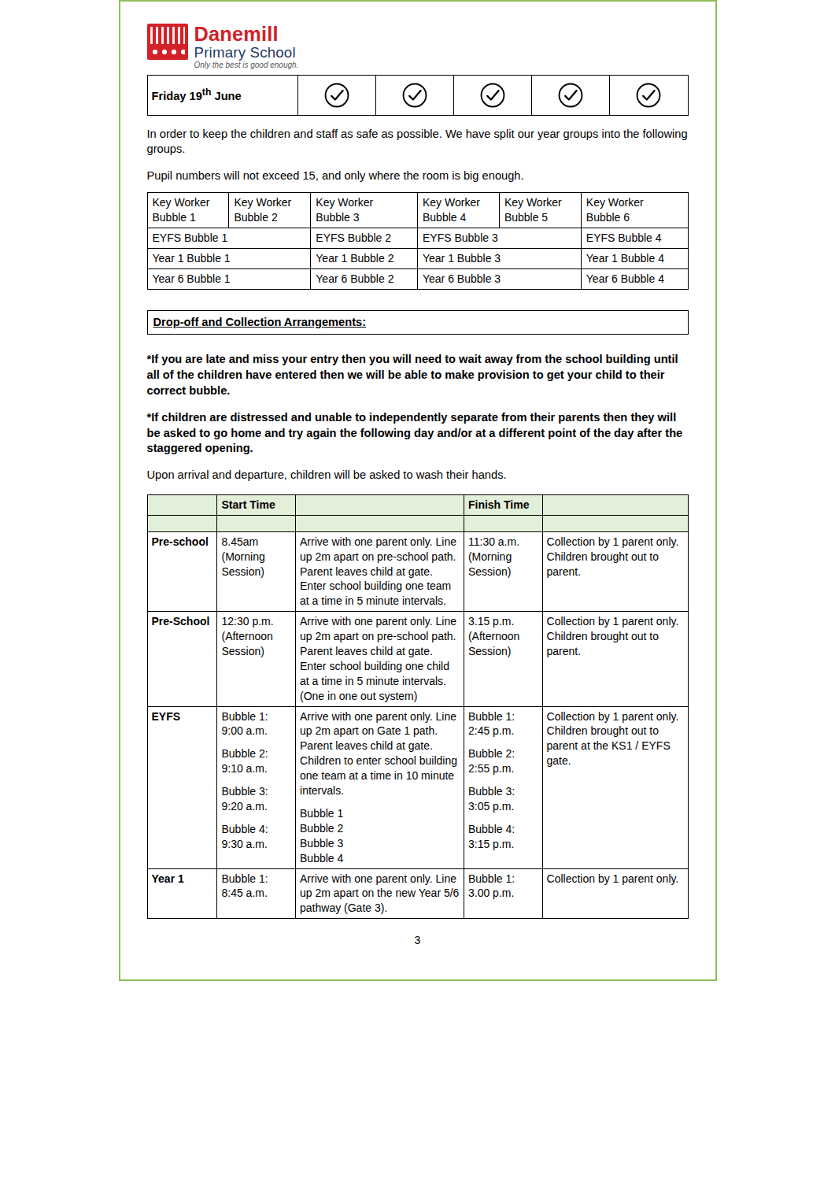Danemill
Primary School
Only the best is good enough.
| Friday 19 th June | | | | | |
In order to keep the children and staff as safe as possible. We have split our year groups into the following groups.
Pupil numbers will not exceed 15, and only where the room is big enough.
| Key Worker Bubble 1 | Key Worker Bubble 2 | Key Worker Bubble 3 | Key Worker Bubble 4 | Key Worker Bubble 5 | Key Worker Bubble 6 |
| EYFS Bubble 1 | EYFS Bubble 2 | EYFS Bubble 3 | EYFS Bubble 4 |
| Year 1 Bubble 1 | Year 1 Bubble 2 | Year 1 Bubble 3 | Year 1 Bubble 4 |
| Year 6 Bubble 1 | Year 6 Bubble 2 | Year 6 Bubble 3 | Year 6 Bubble 4 |
Drop-off and Collection Arrangements:
*If you are late and miss your entry then you will need to wait away from the school building until all of the children have entered then we will be able to make provision to get your child to their correct bubble.
*If children are distressed and unable to independently separate from their parents then they will be asked to go home and try again the following day and/or at a different point of the day after the staggered opening.
Upon arrival and departure, children will be asked to wash their hands.
| | Start Time | | Finish Time | |
| --- | --- | --- | --- | --- |
| Pre-school | 8.45am (Morning Session) | Arrive with one parent only. Line up 2m apart on pre-school path. Parent leaves child at gate. Enter school building one team at a time in 5 minute intervals. | 11:30 a.m. (Morning Session) | Collection by 1 parent only. Children brought out to parent. |
| Pre-School | 12:30 p.m. (Afternoon Session) | Arrive with one parent only. Line up 2m apart on pre-school path. Parent leaves child at gate. Enter school building one child at a time in 5 minute intervals. (One in one out system) | 3.15 p.m. (Afternoon Session) | Collection by 1 parent only. Children brought out to parent. |
| EYFS | Bubble 1: 9:00 a.m. Bubble 2: 9:10 a.m. Bubble 3: 9:20 a.m. Bubble 4: 9:30 a.m. | Arrive with one parent only. Line up 2m apart on Gate 1 path. Parent leaves child at gate. Children to enter school building one team at a time in 10 minute intervals. Bubble 1 Bubble 2 Bubble 3 Bubble 4 | Bubble 1: 2:45 p.m. Bubble 2: 2:55 p.m. Bubble 3: 3:05 p.m. Bubble 4: 3:15 p.m. | Collection by 1 parent only. Children brought out to parent at the KS1 / EYFS gate. |
| Year 1 | Bubble 1: 8:45 a.m. | Arrive with one parent only. Line up 2m apart on the new Year 5/6 pathway (Gate 3). | Bubble 1: 3.00 p.m. | Collection by 1 parent only. |
3